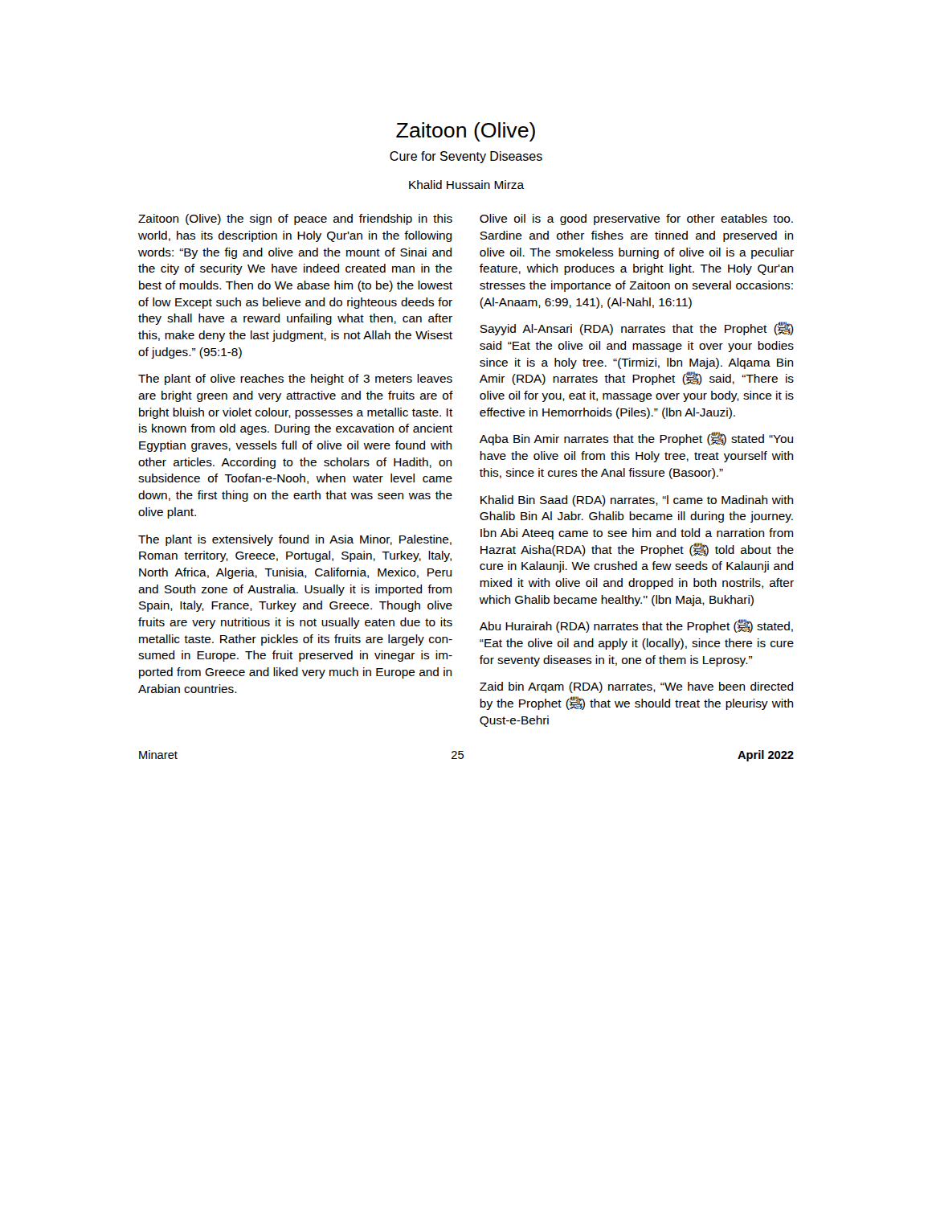Zaitoon (Olive)
Cure for Seventy Diseases
Khalid Hussain Mirza
Zaitoon (Olive) the sign of peace and friendship in this world, has its description in Holy Qur'an in the following words: “By the fig and olive and the mount of Sinai and the city of security We have indeed created man in the best of moulds. Then do We abase him (to be) the lowest of low Except such as believe and do righteous deeds for they shall have a reward unfailing what then, can after this, make deny the last judgment, is not Allah the Wisest of judges.” (95:1-8)
The plant of olive reaches the height of 3 meters leaves are bright green and very attractive and the fruits are of bright bluish or violet colour, possesses a metallic taste. It is known from old ages. During the excavation of ancient Egyptian graves, vessels full of olive oil were found with other articles. According to the scholars of Hadith, on subsidence of Toofan-e-Nooh, when water level came down, the first thing on the earth that was seen was the olive plant.
The plant is extensively found in Asia Minor, Palestine, Roman territory, Greece, Portugal, Spain, Turkey, ltaly, North Africa, Algeria, Tunisia, California, Mexico, Peru and South zone of Australia. Usually it is imported from Spain, Italy, France, Turkey and Greece. Though olive fruits are very nutritious it is not usually eaten due to its metallic taste. Rather pickles of its fruits are largely consumed in Europe. The fruit preserved in vinegar is imported from Greece and liked very much in Europe and in Arabian countries.
Olive oil is a good preservative for other eatables too. Sardine and other fishes are tinned and preserved in olive oil. The smokeless burning of olive oil is a peculiar feature, which produces a bright light. The Holy Qur'an stresses the importance of Zaitoon on several occasions: (Al-Anaam, 6:99, 141), (Al-Nahl, 16:11)
Sayyid Al-Ansari (RDA) narrates that the Prophet (ﷺ) said “Eat the olive oil and massage it over your bodies since it is a holy tree. “(Tirmizi, lbn Maja). Alqama Bin Amir (RDA) narrates that Prophet (ﷺ) said, “There is olive oil for you, eat it, massage over your body, since it is effective in Hemorrhoids (Piles).” (lbn Al-Jauzi).
Aqba Bin Amir narrates that the Prophet (ﷺ) stated “You have the olive oil from this Holy tree, treat yourself with this, since it cures the Anal fissure (Basoor).”
Khalid Bin Saad (RDA) narrates, “l came to Madinah with Ghalib Bin Al Jabr. Ghalib became ill during the journey. Ibn Abi Ateeq came to see him and told a narration from Hazrat Aisha(RDA) that the Prophet (ﷺ) told about the cure in Kalaunji. We crushed a few seeds of Kalaunji and mixed it with olive oil and dropped in both nostrils, after which Ghalib became healthy.'' (lbn Maja, Bukhari)
Abu Hurairah (RDA) narrates that the Prophet (ﷺ) stated, “Eat the olive oil and apply it (locally), since there is cure for seventy diseases in it, one of them is Leprosy.”
Zaid bin Arqam (RDA) narrates, “We have been directed by the Prophet (ﷺ) that we should treat the pleurisy with Qust-e-Behri
Minaret 25 April 2022